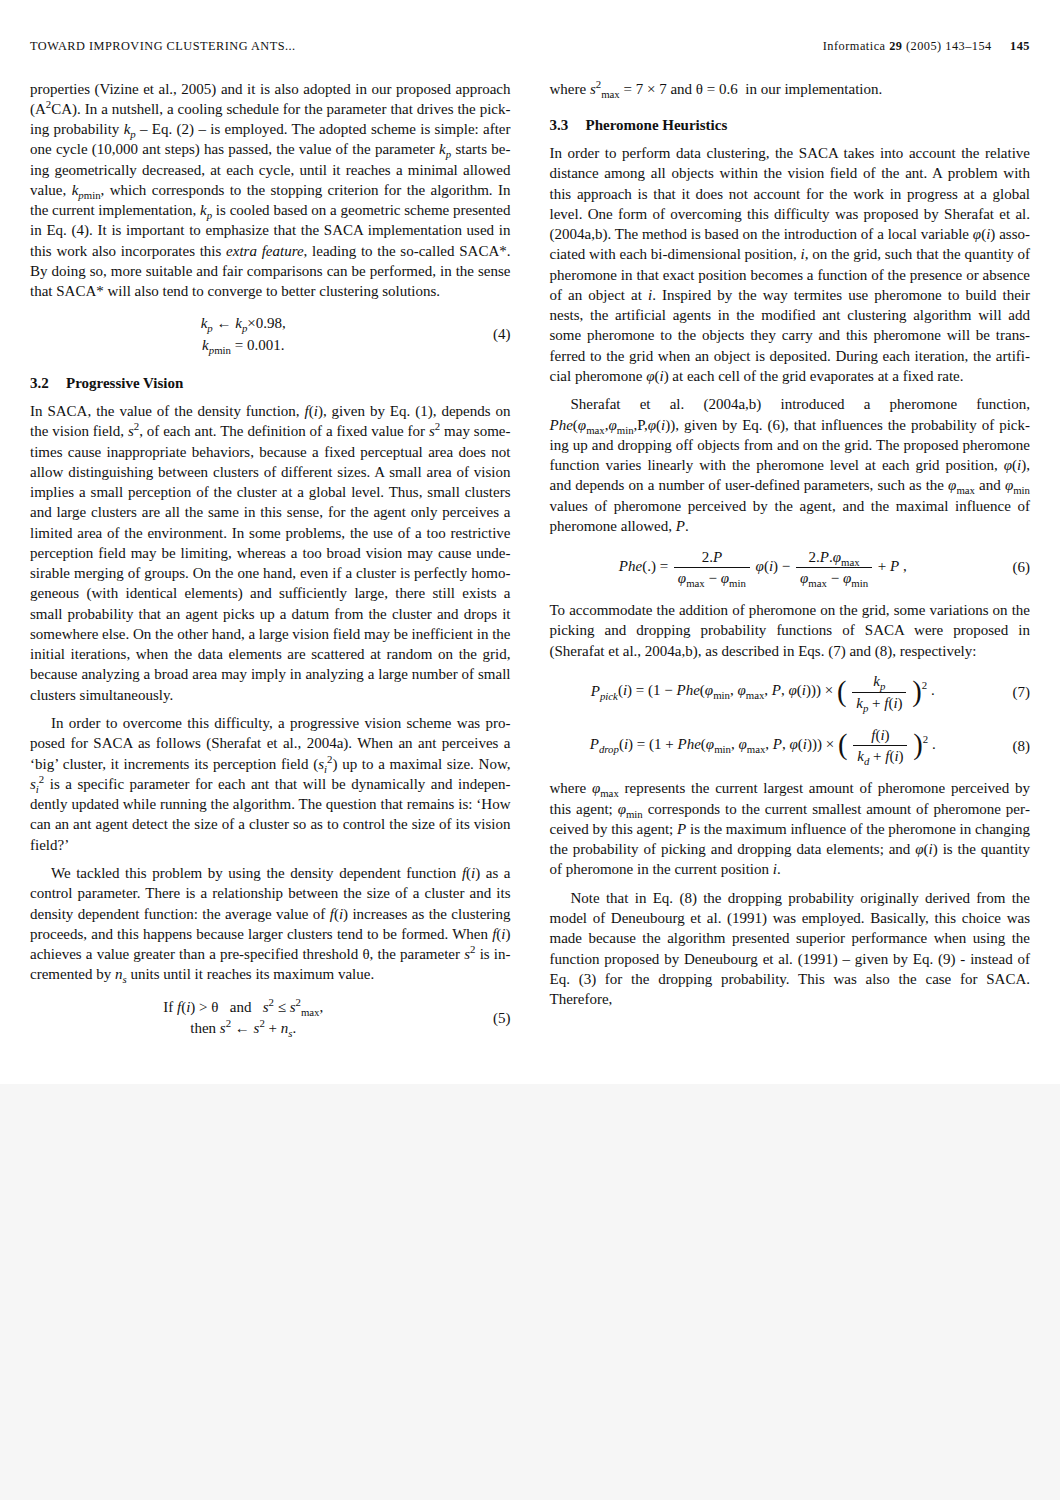Toward improving clustering ants...
Informatica 29 (2005) 143–154 145
properties (Vizine et al., 2005) and it is also adopted in our proposed approach (A2CA). In a nutshell, a cooling schedule for the parameter that drives the picking probability kp – Eq. (2) – is employed. The adopted scheme is simple: after one cycle (10,000 ant steps) has passed, the value of the parameter kp starts being geometrically decreased, at each cycle, until it reaches a minimal allowed value, kpmin, which corresponds to the stopping criterion for the algorithm. In the current implementation, kp is cooled based on a geometric scheme presented in Eq. (4). It is important to emphasize that the SACA implementation used in this work also incorporates this extra feature, leading to the so-called SACA*. By doing so, more suitable and fair comparisons can be performed, in the sense that SACA* will also tend to converge to better clustering solutions.
kp ← kp×0.98,
kpmin = 0.001.
(4)
3.2 Progressive Vision
In SACA, the value of the density function, f(i), given by Eq. (1), depends on the vision field, s2, of each ant. The definition of a fixed value for s2 may sometimes cause inappropriate behaviors, because a fixed perceptual area does not allow distinguishing between clusters of different sizes. A small area of vision implies a small perception of the cluster at a global level. Thus, small clusters and large clusters are all the same in this sense, for the agent only perceives a limited area of the environment. In some problems, the use of a too restrictive perception field may be limiting, whereas a too broad vision may cause undesirable merging of groups. On the one hand, even if a cluster is perfectly homogeneous (with identical elements) and sufficiently large, there still exists a small probability that an agent picks up a datum from the cluster and drops it somewhere else. On the other hand, a large vision field may be inefficient in the initial iterations, when the data elements are scattered at random on the grid, because analyzing a broad area may imply in analyzing a large number of small clusters simultaneously.
In order to overcome this difficulty, a progressive vision scheme was proposed for SACA as follows (Sherafat et al., 2004a). When an ant perceives a ‘big’ cluster, it increments its perception field (si2) up to a maximal size. Now, si2 is a specific parameter for each ant that will be dynamically and independently updated while running the algorithm. The question that remains is: ‘How can an ant agent detect the size of a cluster so as to control the size of its vision field?’
We tackled this problem by using the density dependent function f(i) as a control parameter. There is a relationship between the size of a cluster and its density dependent function: the average value of f(i) increases as the clustering proceeds, and this happens because larger clusters tend to be formed. When f(i) achieves a value greater than a pre-specified threshold θ, the parameter s2 is incremented by ns units until it reaches its maximum value.
If f(i) > θ and s2 ≤ s2max,
then s2 ← s2 + ns.
(5)
where s2max = 7 × 7 and θ = 0.6 in our implementation.
3.3 Pheromone Heuristics
In order to perform data clustering, the SACA takes into account the relative distance among all objects within the vision field of the ant. A problem with this approach is that it does not account for the work in progress at a global level. One form of overcoming this difficulty was proposed by Sherafat et al. (2004a,b). The method is based on the introduction of a local variable φ(i) associated with each bi-dimensional position, i, on the grid, such that the quantity of pheromone in that exact position becomes a function of the presence or absence of an object at i. Inspired by the way termites use pheromone to build their nests, the artificial agents in the modified ant clustering algorithm will add some pheromone to the objects they carry and this pheromone will be transferred to the grid when an object is deposited. During each iteration, the artificial pheromone φ(i) at each cell of the grid evaporates at a fixed rate.
Sherafat et al. (2004a,b) introduced a pheromone function, Phe(φmax,φmin,P,φ(i)), given by Eq. (6), that influences the probability of picking up and dropping off objects from and on the grid. The proposed pheromone function varies linearly with the pheromone level at each grid position, φ(i), and depends on a number of user-defined parameters, such as the φmax and φmin values of pheromone perceived by the agent, and the maximal influence of pheromone allowed, P.
Phe(.) = 2.P φmax − φmin φ(i) − 2.P.φmax φmax − φmin + P ,
(6)
To accommodate the addition of pheromone on the grid, some variations on the picking and dropping probability functions of SACA were proposed in (Sherafat et al., 2004a,b), as described in Eqs. (7) and (8), respectively:
Ppick(i) = (1 − Phe(φmin, φmax, P, φ(i))) × ( kp kp + f(i) )2 .
(7)
Pdrop(i) = (1 + Phe(φmin, φmax, P, φ(i))) × ( f(i) kd + f(i) )2 .
(8)
where φmax represents the current largest amount of pheromone perceived by this agent; φmin corresponds to the current smallest amount of pheromone perceived by this agent; P is the maximum influence of the pheromone in changing the probability of picking and dropping data elements; and φ(i) is the quantity of pheromone in the current position i.
Note that in Eq. (8) the dropping probability originally derived from the model of Deneubourg et al. (1991) was employed. Basically, this choice was made because the algorithm presented superior performance when using the function proposed by Deneubourg et al. (1991) – given by Eq. (9) - instead of Eq. (3) for the dropping probability. This was also the case for SACA. Therefore,